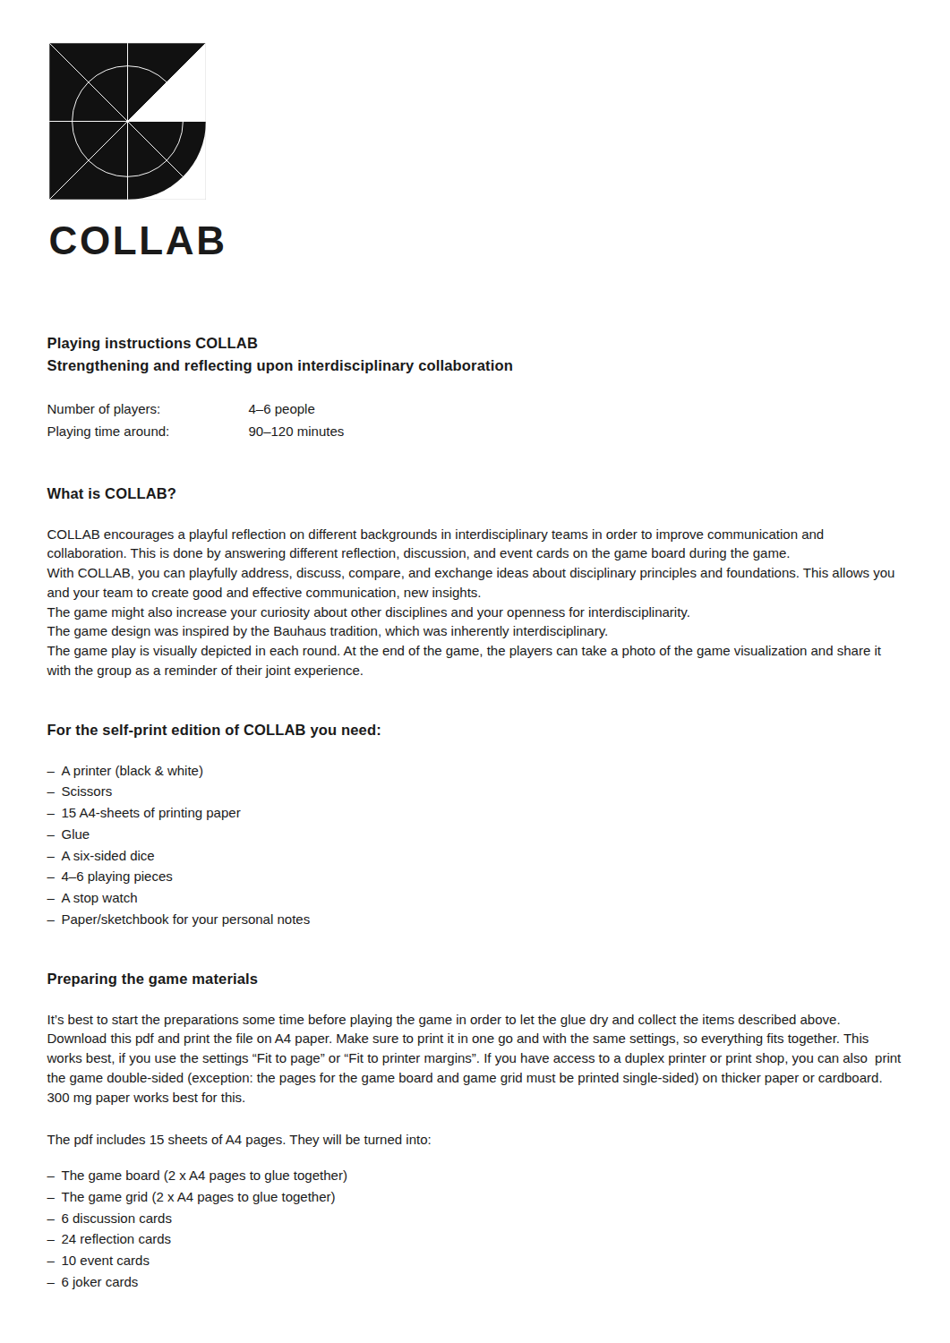COLLAB
Playing instructions COLLAB
Strengthening and reflecting upon interdisciplinary collaboration
| Number of players: | 4–6 people |
| Playing time around: | 90–120 minutes |
What is COLLAB?
COLLAB encourages a playful reflection on different backgrounds in interdisciplinary teams in order to improve communication and collaboration. This is done by answering different reflection, discussion, and event cards on the game board during the game.
With COLLAB, you can playfully address, discuss, compare, and exchange ideas about disciplinary principles and foundations. This allows you and your team to create good and effective communication, new insights.
The game might also increase your curiosity about other disciplines and your openness for interdisciplinarity.
The game design was inspired by the Bauhaus tradition, which was inherently interdisciplinary.
The game play is visually depicted in each round. At the end of the game, the players can take a photo of the game visualization and share it with the group as a reminder of their joint experience.
For the self-print edition of COLLAB you need:
A printer (black & white)
Scissors
15 A4-sheets of printing paper
Glue
A six-sided dice
4–6 playing pieces
A stop watch
Paper/sketchbook for your personal notes
Preparing the game materials
It’s best to start the preparations some time before playing the game in order to let the glue dry and collect the items described above.
Download this pdf and print the file on A4 paper. Make sure to print it in one go and with the same settings, so everything fits together. This works best, if you use the settings “Fit to page” or “Fit to printer margins”. If you have access to a duplex printer or print shop, you can also print the game double-sided (exception: the pages for the game board and game grid must be printed single-sided) on thicker paper or cardboard. 300 mg paper works best for this.
The pdf includes 15 sheets of A4 pages. They will be turned into:
The game board (2 x A4 pages to glue together)
The game grid (2 x A4 pages to glue together)
6 discussion cards
24 reflection cards
10 event cards
6 joker cards